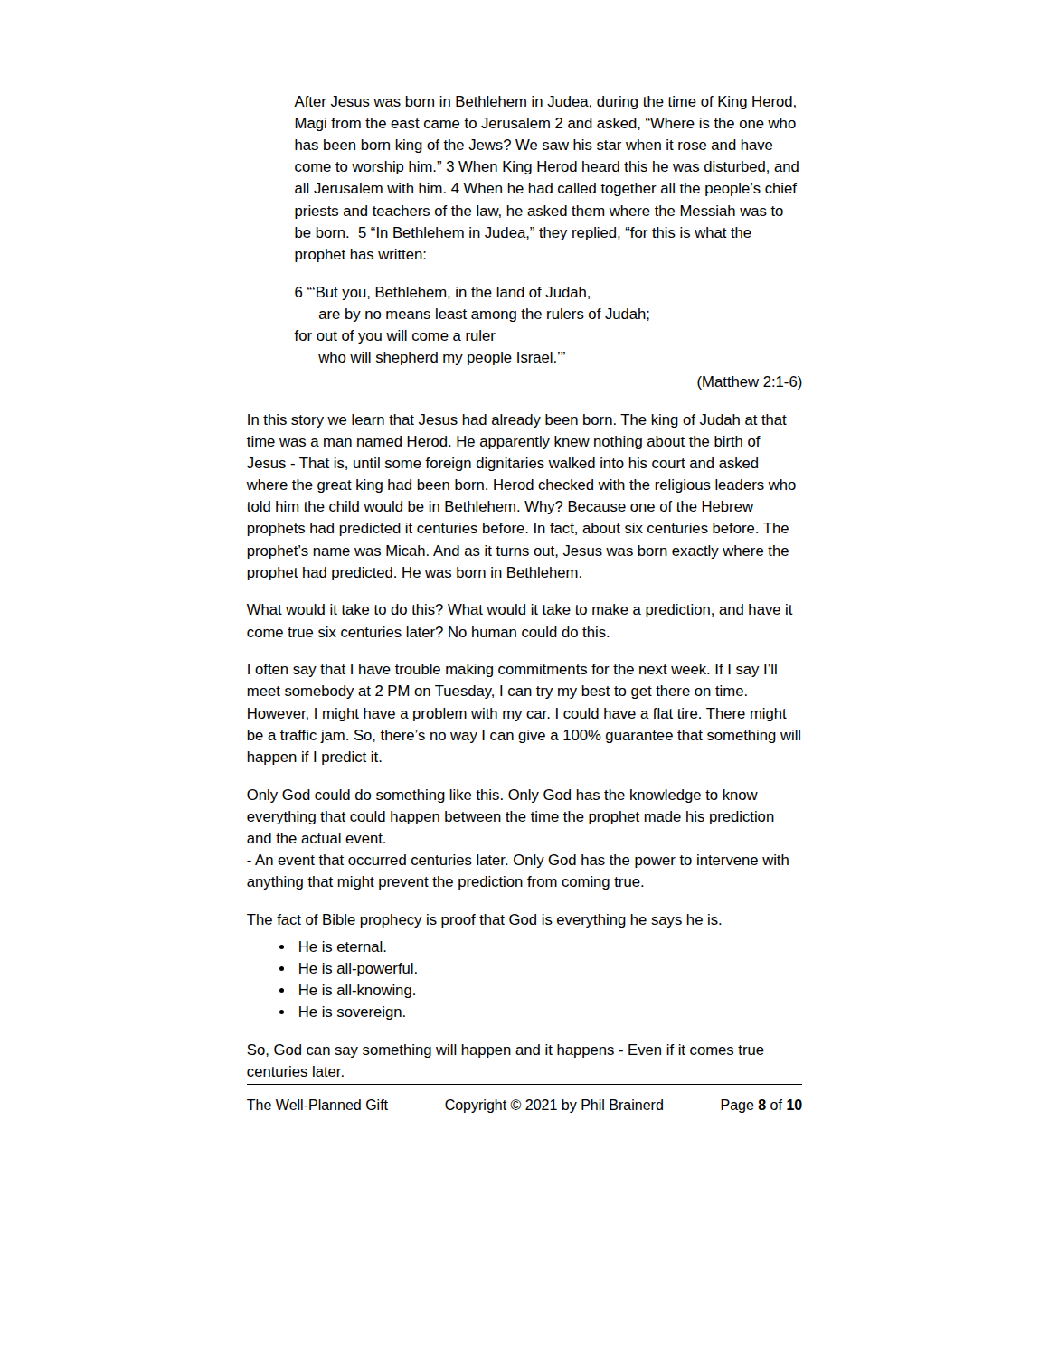After Jesus was born in Bethlehem in Judea, during the time of King Herod, Magi from the east came to Jerusalem 2 and asked, “Where is the one who has been born king of the Jews? We saw his star when it rose and have come to worship him.” 3 When King Herod heard this he was disturbed, and all Jerusalem with him. 4 When he had called together all the people’s chief priests and teachers of the law, he asked them where the Messiah was to be born. 5 “In Bethlehem in Judea,” they replied, “for this is what the prophet has written:
6 “‘But you, Bethlehem, in the land of Judah, are by no means least among the rulers of Judah; for out of you will come a ruler who will shepherd my people Israel.’”
(Matthew 2:1-6)
In this story we learn that Jesus had already been born. The king of Judah at that time was a man named Herod. He apparently knew nothing about the birth of Jesus - That is, until some foreign dignitaries walked into his court and asked where the great king had been born. Herod checked with the religious leaders who told him the child would be in Bethlehem. Why? Because one of the Hebrew prophets had predicted it centuries before. In fact, about six centuries before. The prophet’s name was Micah. And as it turns out, Jesus was born exactly where the prophet had predicted. He was born in Bethlehem.
What would it take to do this? What would it take to make a prediction, and have it come true six centuries later? No human could do this.
I often say that I have trouble making commitments for the next week. If I say I’ll meet somebody at 2 PM on Tuesday, I can try my best to get there on time. However, I might have a problem with my car. I could have a flat tire. There might be a traffic jam. So, there’s no way I can give a 100% guarantee that something will happen if I predict it.
Only God could do something like this. Only God has the knowledge to know everything that could happen between the time the prophet made his prediction and the actual event.
- An event that occurred centuries later. Only God has the power to intervene with anything that might prevent the prediction from coming true.
The fact of Bible prophecy is proof that God is everything he says he is.
He is eternal.
He is all-powerful.
He is all-knowing.
He is sovereign.
So, God can say something will happen and it happens - Even if it comes true centuries later.
The Well-Planned Gift
Copyright © 2021 by Phil Brainerd
Page 8 of 10